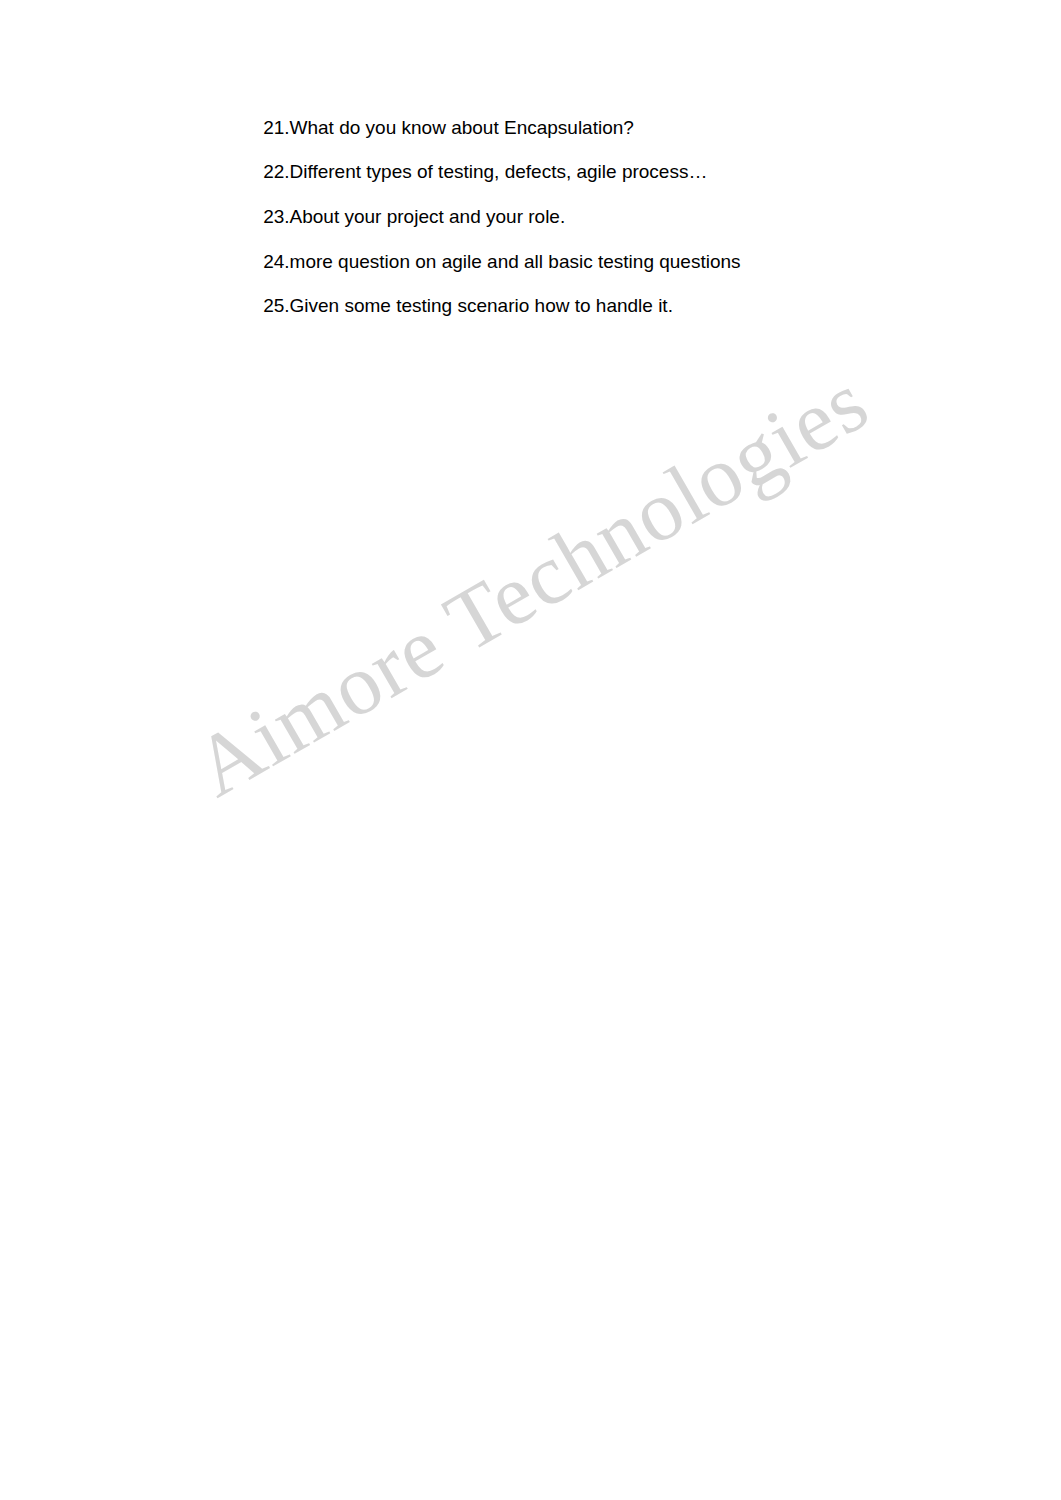Aimore Technologies
21.What do you know about Encapsulation?
22.Different types of testing, defects, agile process…
23.About your project and your role.
24.more question on agile and all basic testing questions
25.Given some testing scenario how to handle it.